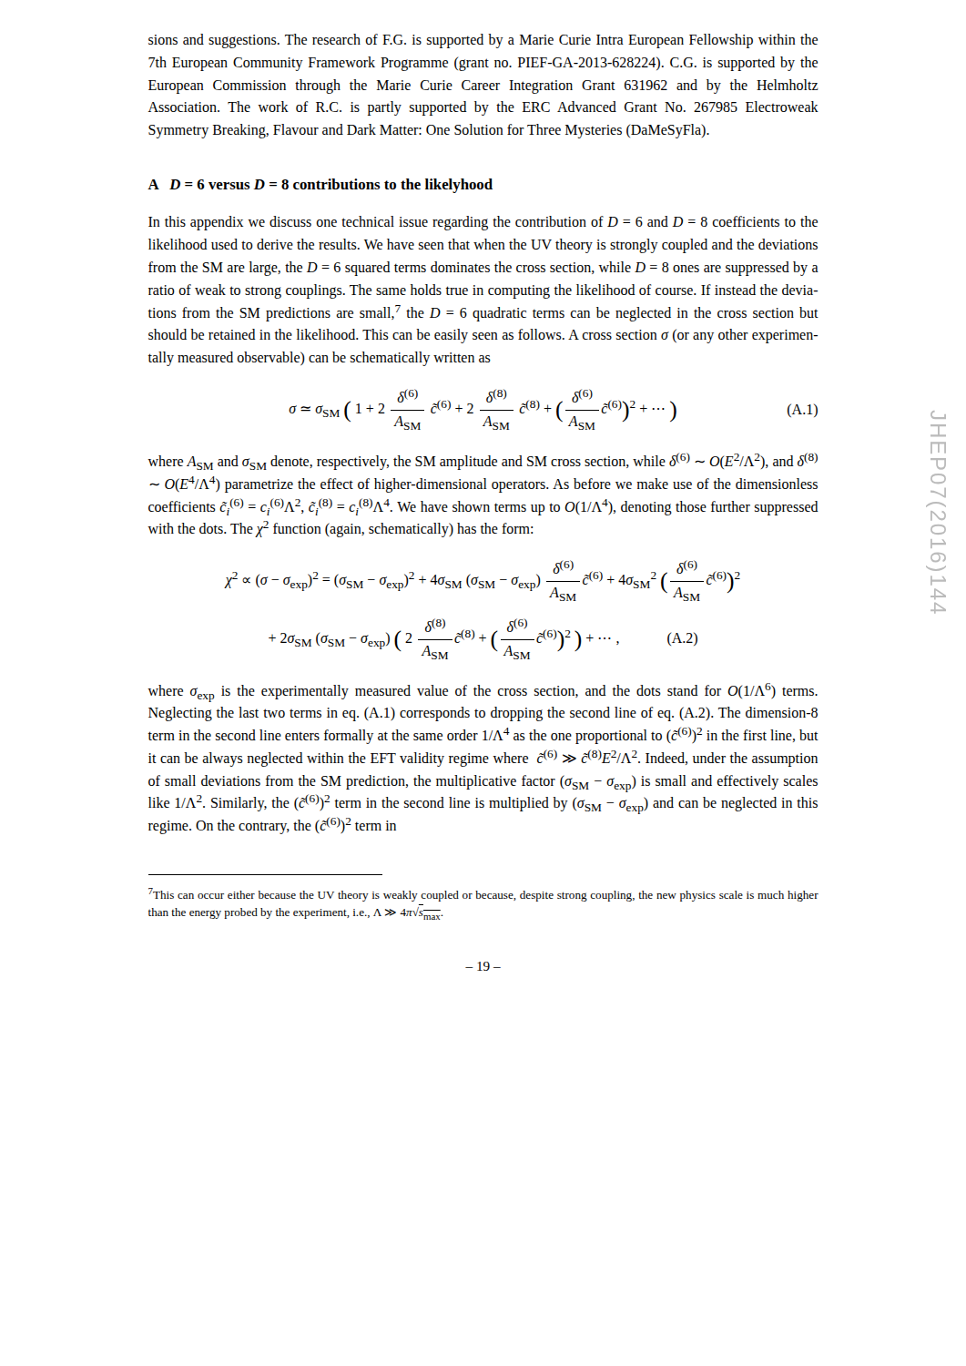JHEP07(2016)144
sions and suggestions. The research of F.G. is supported by a Marie Curie Intra European Fellowship within the 7th European Community Framework Programme (grant no. PIEF-GA-2013-628224). C.G. is supported by the European Commission through the Marie Curie Career Integration Grant 631962 and by the Helmholtz Association. The work of R.C. is partly supported by the ERC Advanced Grant No. 267985 Electroweak Symmetry Breaking, Flavour and Dark Matter: One Solution for Three Mysteries (DaMeSyFla).
A D = 6 versus D = 8 contributions to the likelyhood
In this appendix we discuss one technical issue regarding the contribution of D = 6 and D = 8 coefficients to the likelihood used to derive the results. We have seen that when the UV theory is strongly coupled and the deviations from the SM are large, the D = 6 squared terms dominates the cross section, while D = 8 ones are suppressed by a ratio of weak to strong couplings. The same holds true in computing the likelihood of course. If instead the deviations from the SM predictions are small,7 the D = 6 quadratic terms can be neglected in the cross section but should be retained in the likelihood. This can be easily seen as follows. A cross section σ (or any other experimentally measured observable) can be schematically written as
σ ≃ σSM ( 1 + 2 δ(6) ASM c̃(6) + 2 δ(8) ASM c̃(8) + (δ(6) ASM c̃(6))2 + ⋯ ) (A.1)
where ASM and σSM denote, respectively, the SM amplitude and SM cross section, while δ(6) ∼ O(E2/Λ2), and δ(8) ∼ O(E4/Λ4) parametrize the effect of higher-dimensional operators. As before we make use of the dimensionless coefficients c̃i(6) = ci(6)Λ2, c̃i(8) = ci(8)Λ4. We have shown terms up to O(1/Λ4), denoting those further suppressed with the dots. The χ2 function (again, schematically) has the form:
χ2 ∝ (σ − σexp)2 = (σSM − σexp)2 + 4σSM (σSM − σexp) δ(6) ASM c̃(6) + 4σSM2 (δ(6) ASM c̃(6))2 + 2σSM (σSM − σexp) ( 2 δ(8) ASM c̃(8) + (δ(6) ASM c̃(6))2 ) + ⋯ , (A.2)
where σexp is the experimentally measured value of the cross section, and the dots stand for O(1/Λ6) terms. Neglecting the last two terms in eq. (A.1) corresponds to dropping the second line of eq. (A.2). The dimension-8 term in the second line enters formally at the same order 1/Λ4 as the one proportional to (c̃(6))2 in the first line, but it can be always neglected within the EFT validity regime where c̃(6) ≫ c̃(8)E2/Λ2. Indeed, under the assumption of small deviations from the SM prediction, the multiplicative factor (σSM − σexp) is small and effectively scales like 1/Λ2. Similarly, the (c̃(6))2 term in the second line is multiplied by (σSM − σexp) and can be neglected in this regime. On the contrary, the (c̃(6))2 term in
7This can occur either because the UV theory is weakly coupled or because, despite strong coupling, the new physics scale is much higher than the energy probed by the experiment, i.e., Λ ≫ 4π√smax.
– 19 –